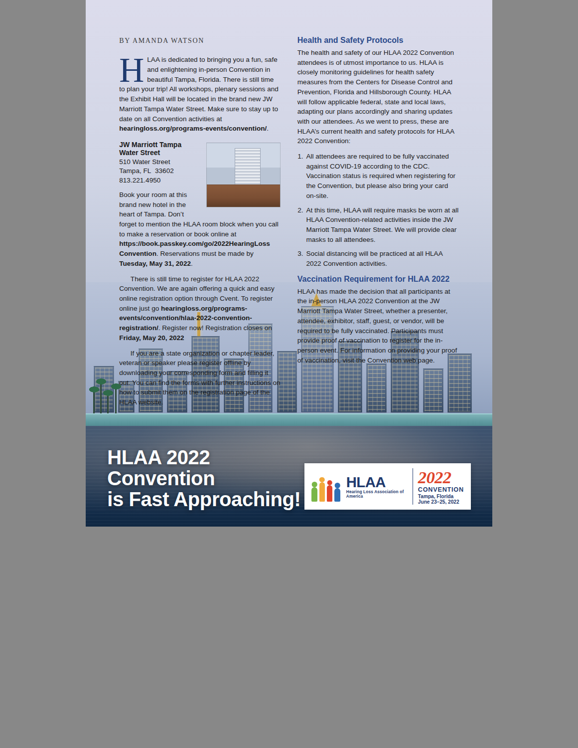By Amanda Watson
HLAA is dedicated to bringing you a fun, safe and enlightening in-person Convention in beautiful Tampa, Florida. There is still time to plan your trip! All workshops, plenary sessions and the Exhibit Hall will be located in the brand new JW Marriott Tampa Water Street. Make sure to stay up to date on all Convention activities at hearingloss.org/programs-events/convention/.
JW Marriott Tampa Water Street
510 Water Street
Tampa, FL 33602
813.221.4950
Book your room at this brand new hotel in the heart of Tampa. Don’t forget to mention the HLAA room block when you call to make a reservation or book online at https://book.passkey.com/go/2022HearingLoss Convention. Reservations must be made by Tuesday, May 31, 2022.
There is still time to register for HLAA 2022 Convention. We are again offering a quick and easy online registration option through Cvent. To register online just go hearingloss.org/programs-events/convention/hlaa-2022-convention-registration/. Register now! Registration closes on Friday, May 20, 2022
If you are a state organization or chapter leader, veteran or speaker please register offline by downloading your corresponding form and filling it out. You can find the forms with further instructions on how to submit them on the registration page of the HLAA website.
Health and Safety Protocols
The health and safety of our HLAA 2022 Convention attendees is of utmost importance to us. HLAA is closely monitoring guidelines for health safety measures from the Centers for Disease Control and Prevention, Florida and Hillsborough County. HLAA will follow applicable federal, state and local laws, adapting our plans accordingly and sharing updates with our attendees. As we went to press, these are HLAA’s current health and safety protocols for HLAA 2022 Convention:
All attendees are required to be fully vaccinated against COVID-19 according to the CDC. Vaccination status is required when registering for the Convention, but please also bring your card on-site.
At this time, HLAA will require masks be worn at all HLAA Convention-related activities inside the JW Marriott Tampa Water Street. We will provide clear masks to all attendees.
Social distancing will be practiced at all HLAA 2022 Convention activities.
Vaccination Requirement for HLAA 2022
HLAA has made the decision that all participants at the in-person HLAA 2022 Convention at the JW Marriott Tampa Water Street, whether a presenter, attendee, exhibitor, staff, guest, or vendor, will be required to be fully vaccinated. Participants must provide proof of vaccination to register for the in-person event. For information on providing your proof of vaccination, visit the Convention web page.
HLAA 2022 Convention
is Fast Approaching!
HLAA
Hearing Loss Association of America
2022
CONVENTION
Tampa, Florida
June 23–25, 2022